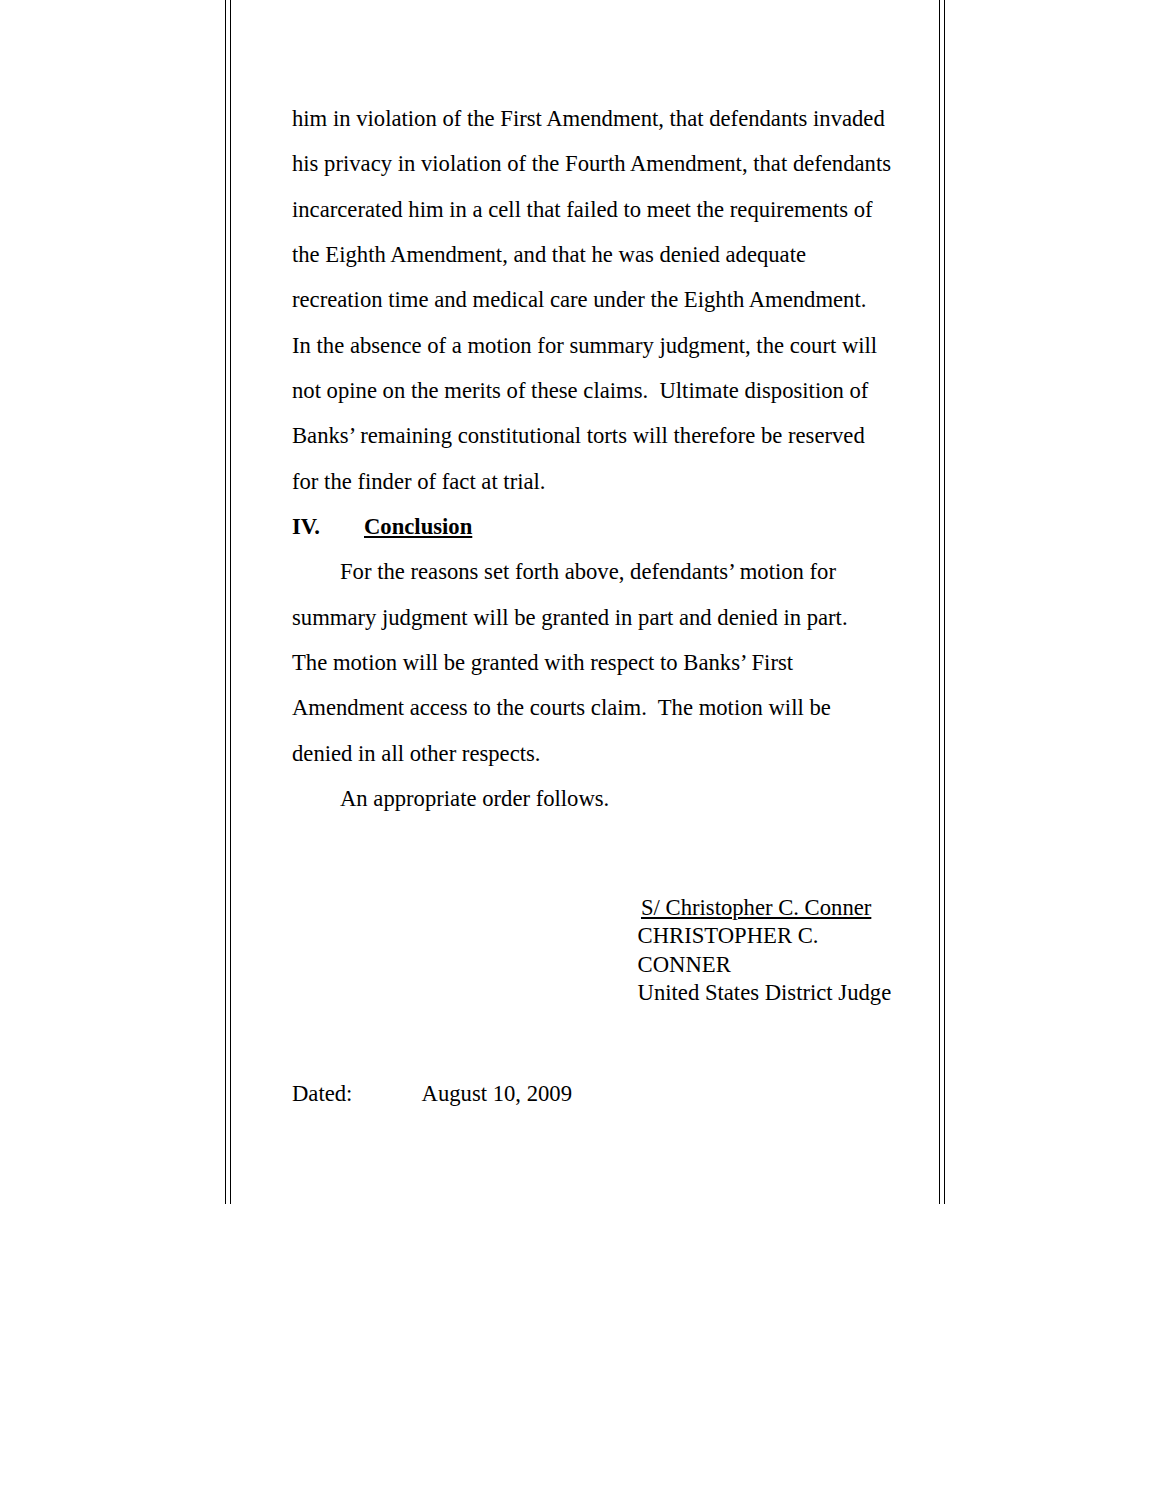him in violation of the First Amendment, that defendants invaded his privacy in violation of the Fourth Amendment, that defendants incarcerated him in a cell that failed to meet the requirements of the Eighth Amendment, and that he was denied adequate recreation time and medical care under the Eighth Amendment. In the absence of a motion for summary judgment, the court will not opine on the merits of these claims. Ultimate disposition of Banks’ remaining constitutional torts will therefore be reserved for the finder of fact at trial.
IV. Conclusion
For the reasons set forth above, defendants’ motion for summary judgment will be granted in part and denied in part. The motion will be granted with respect to Banks’ First Amendment access to the courts claim. The motion will be denied in all other respects.
An appropriate order follows.
S/ Christopher C. Conner CHRISTOPHER C. CONNER United States District Judge
Dated: August 10, 2009